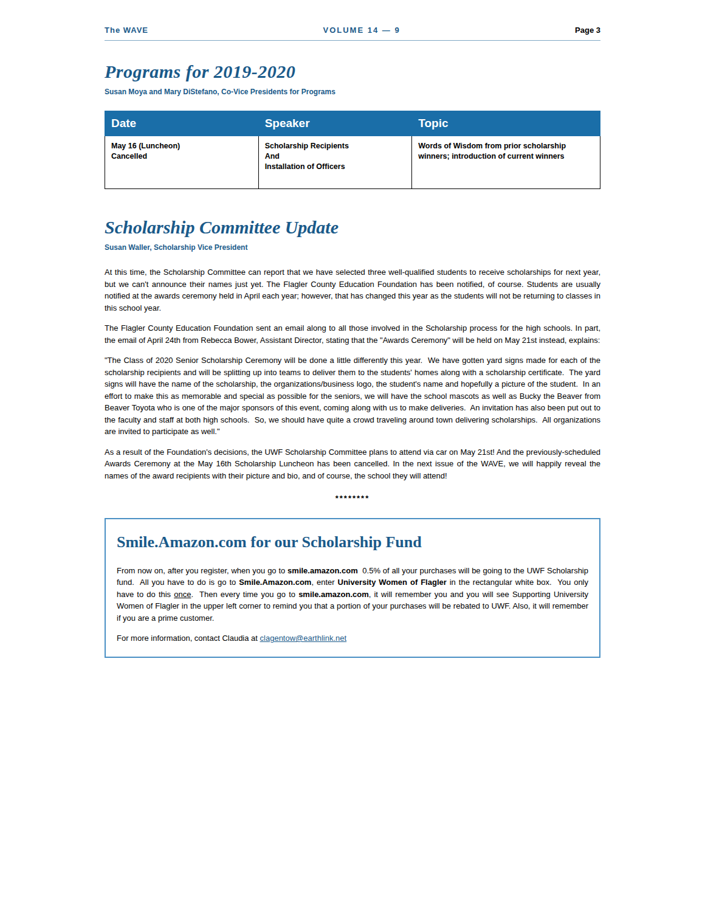The WAVE VOLUME 14 — 9 Page 3
Programs for 2019-2020
Susan Moya and Mary DiStefano, Co-Vice Presidents for Programs
| Date | Speaker | Topic |
| --- | --- | --- |
| May 16 (Luncheon) Cancelled | Scholarship Recipients And Installation of Officers | Words of Wisdom from prior scholarship winners; introduction of current winners |
Scholarship Committee Update
Susan Waller, Scholarship Vice President
At this time, the Scholarship Committee can report that we have selected three well-qualified students to receive scholarships for next year, but we can't announce their names just yet. The Flagler County Education Foundation has been notified, of course. Students are usually notified at the awards ceremony held in April each year; however, that has changed this year as the students will not be returning to classes in this school year.
The Flagler County Education Foundation sent an email along to all those involved in the Scholarship process for the high schools. In part, the email of April 24th from Rebecca Bower, Assistant Director, stating that the "Awards Ceremony" will be held on May 21st instead, explains:
"The Class of 2020 Senior Scholarship Ceremony will be done a little differently this year. We have gotten yard signs made for each of the scholarship recipients and will be splitting up into teams to deliver them to the students' homes along with a scholarship certificate. The yard signs will have the name of the scholarship, the organizations/business logo, the student's name and hopefully a picture of the student. In an effort to make this as memorable and special as possible for the seniors, we will have the school mascots as well as Bucky the Beaver from Beaver Toyota who is one of the major sponsors of this event, coming along with us to make deliveries. An invitation has also been put out to the faculty and staff at both high schools. So, we should have quite a crowd traveling around town delivering scholarships. All organizations are invited to participate as well."
As a result of the Foundation's decisions, the UWF Scholarship Committee plans to attend via car on May 21st! And the previously-scheduled Awards Ceremony at the May 16th Scholarship Luncheon has been cancelled. In the next issue of the WAVE, we will happily reveal the names of the award recipients with their picture and bio, and of course, the school they will attend!
********
Smile.Amazon.com for our Scholarship Fund
From now on, after you register, when you go to smile.amazon.com 0.5% of all your purchases will be going to the UWF Scholarship fund. All you have to do is go to Smile.Amazon.com, enter University Women of Flagler in the rectangular white box. You only have to do this once. Then every time you go to smile.amazon.com, it will remember you and you will see Supporting University Women of Flagler in the upper left corner to remind you that a portion of your purchases will be rebated to UWF. Also, it will remember if you are a prime customer.
For more information, contact Claudia at clagentow@earthlink.net